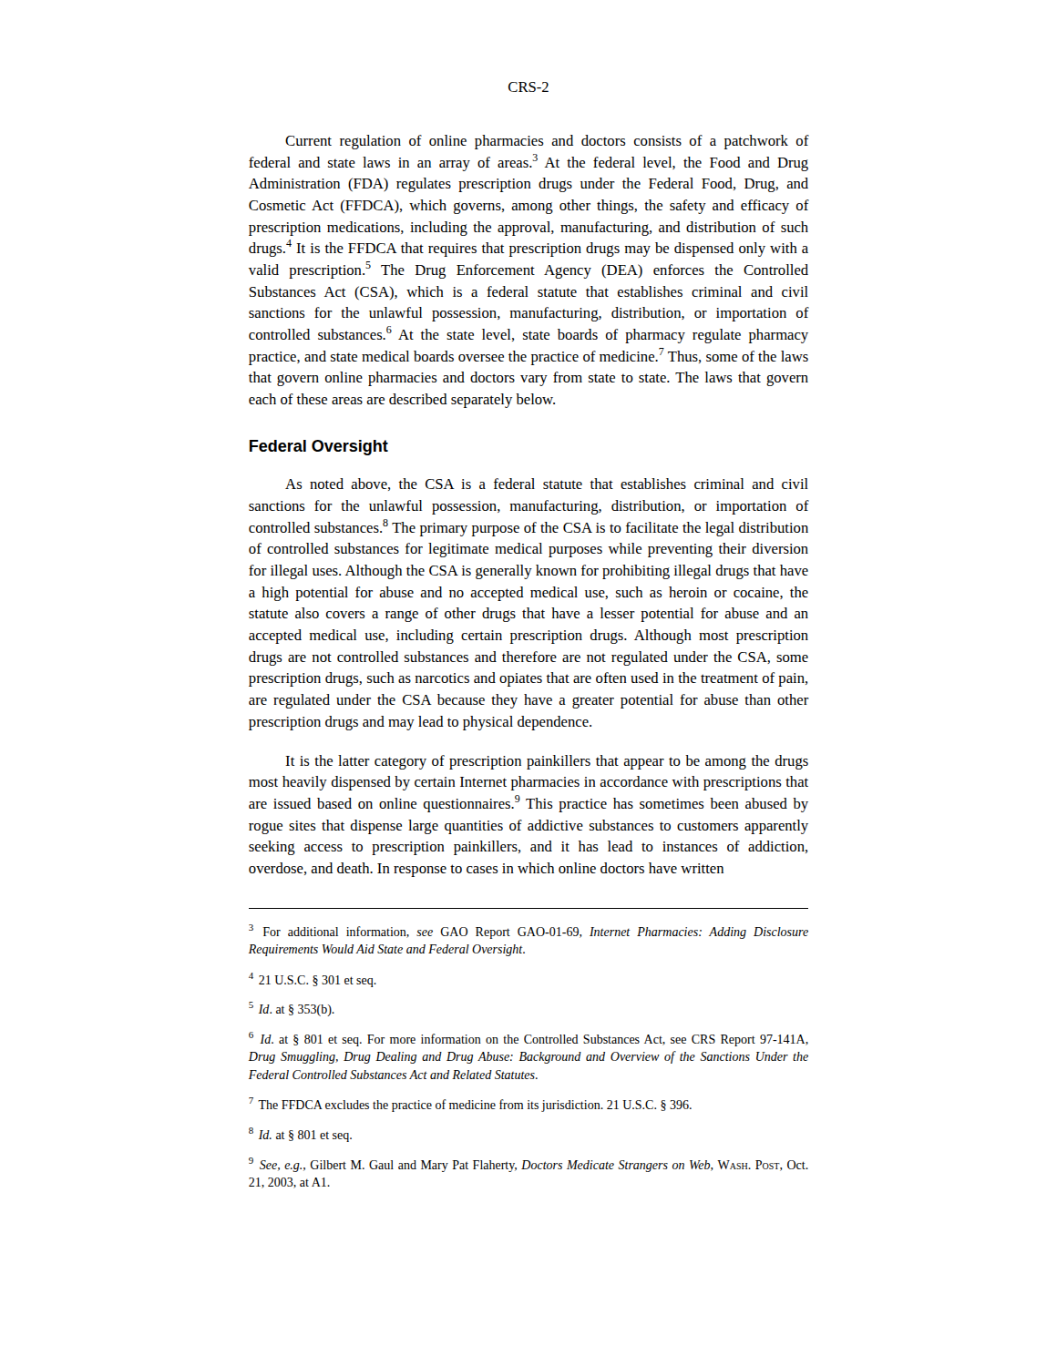CRS-2
Current regulation of online pharmacies and doctors consists of a patchwork of federal and state laws in an array of areas.3 At the federal level, the Food and Drug Administration (FDA) regulates prescription drugs under the Federal Food, Drug, and Cosmetic Act (FFDCA), which governs, among other things, the safety and efficacy of prescription medications, including the approval, manufacturing, and distribution of such drugs.4 It is the FFDCA that requires that prescription drugs may be dispensed only with a valid prescription.5 The Drug Enforcement Agency (DEA) enforces the Controlled Substances Act (CSA), which is a federal statute that establishes criminal and civil sanctions for the unlawful possession, manufacturing, distribution, or importation of controlled substances.6 At the state level, state boards of pharmacy regulate pharmacy practice, and state medical boards oversee the practice of medicine.7 Thus, some of the laws that govern online pharmacies and doctors vary from state to state. The laws that govern each of these areas are described separately below.
Federal Oversight
As noted above, the CSA is a federal statute that establishes criminal and civil sanctions for the unlawful possession, manufacturing, distribution, or importation of controlled substances.8 The primary purpose of the CSA is to facilitate the legal distribution of controlled substances for legitimate medical purposes while preventing their diversion for illegal uses. Although the CSA is generally known for prohibiting illegal drugs that have a high potential for abuse and no accepted medical use, such as heroin or cocaine, the statute also covers a range of other drugs that have a lesser potential for abuse and an accepted medical use, including certain prescription drugs. Although most prescription drugs are not controlled substances and therefore are not regulated under the CSA, some prescription drugs, such as narcotics and opiates that are often used in the treatment of pain, are regulated under the CSA because they have a greater potential for abuse than other prescription drugs and may lead to physical dependence.
It is the latter category of prescription painkillers that appear to be among the drugs most heavily dispensed by certain Internet pharmacies in accordance with prescriptions that are issued based on online questionnaires.9 This practice has sometimes been abused by rogue sites that dispense large quantities of addictive substances to customers apparently seeking access to prescription painkillers, and it has lead to instances of addiction, overdose, and death. In response to cases in which online doctors have written
3 For additional information, see GAO Report GAO-01-69, Internet Pharmacies: Adding Disclosure Requirements Would Aid State and Federal Oversight.
4 21 U.S.C. § 301 et seq.
5 Id. at § 353(b).
6 Id. at § 801 et seq. For more information on the Controlled Substances Act, see CRS Report 97-141A, Drug Smuggling, Drug Dealing and Drug Abuse: Background and Overview of the Sanctions Under the Federal Controlled Substances Act and Related Statutes.
7 The FFDCA excludes the practice of medicine from its jurisdiction. 21 U.S.C. § 396.
8 Id. at § 801 et seq.
9 See, e.g., Gilbert M. Gaul and Mary Pat Flaherty, Doctors Medicate Strangers on Web, Wash. Post, Oct. 21, 2003, at A1.